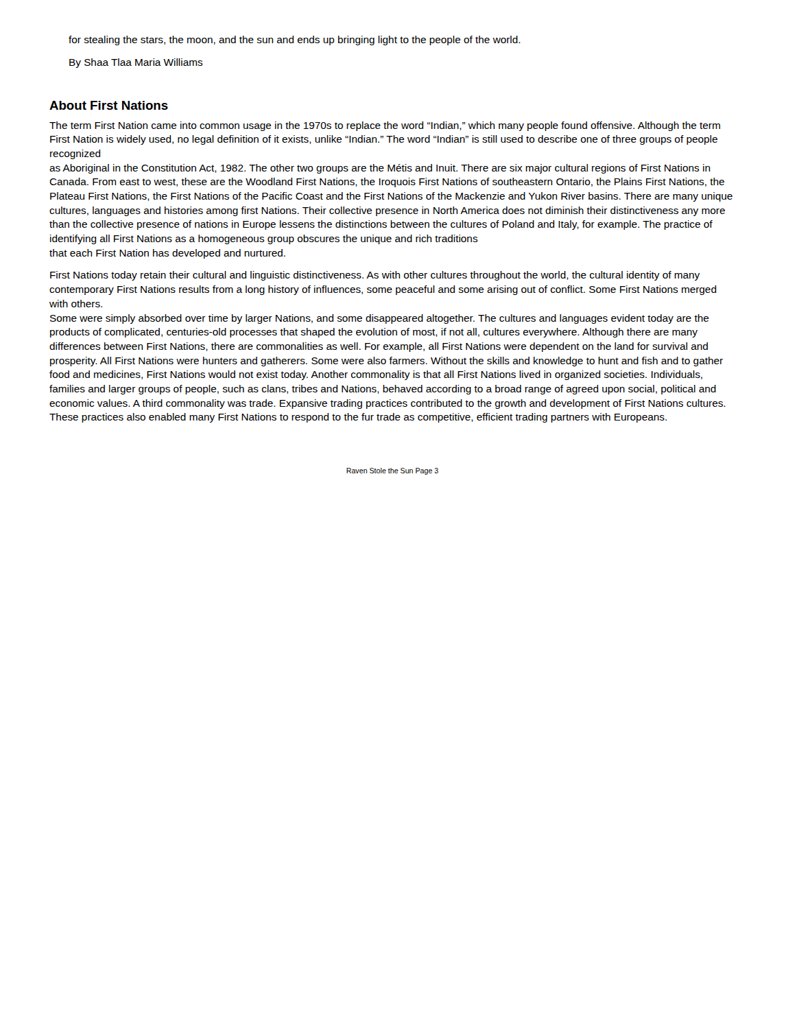for stealing the stars, the moon, and the sun and ends up bringing light to the people of the world.
By Shaa Tlaa Maria Williams
About First Nations
The term First Nation came into common usage in the 1970s to replace the word “Indian,” which many people found offensive. Although the term First Nation is widely used, no legal definition of it exists, unlike “Indian.” The word “Indian” is still used to describe one of three groups of people recognized
as Aboriginal in the Constitution Act, 1982. The other two groups are the Métis and Inuit. There are six major cultural regions of First Nations in Canada. From east to west, these are the Woodland First Nations, the Iroquois First Nations of southeastern Ontario, the Plains First Nations, the Plateau First Nations, the First Nations of the Pacific Coast and the First Nations of the Mackenzie and Yukon River basins. There are many unique cultures, languages and histories among first Nations. Their collective presence in North America does not diminish their distinctiveness any more than the collective presence of nations in Europe lessens the distinctions between the cultures of Poland and Italy, for example. The practice of identifying all First Nations as a homogeneous group obscures the unique and rich traditions
that each First Nation has developed and nurtured.
First Nations today retain their cultural and linguistic distinctiveness. As with other cultures throughout the world, the cultural identity of many contemporary First Nations results from a long history of influences, some peaceful and some arising out of conflict. Some First Nations merged with others.
Some were simply absorbed over time by larger Nations, and some disappeared altogether. The cultures and languages evident today are the products of complicated, centuries-old processes that shaped the evolution of most, if not all, cultures everywhere. Although there are many differences between First Nations, there are commonalities as well. For example, all First Nations were dependent on the land for survival and prosperity. All First Nations were hunters and gatherers. Some were also farmers. Without the skills and knowledge to hunt and fish and to gather food and medicines, First Nations would not exist today. Another commonality is that all First Nations lived in organized societies. Individuals, families and larger groups of people, such as clans, tribes and Nations, behaved according to a broad range of agreed upon social, political and economic values. A third commonality was trade. Expansive trading practices contributed to the growth and development of First Nations cultures. These practices also enabled many First Nations to respond to the fur trade as competitive, efficient trading partners with Europeans.
Raven Stole the Sun Page 3